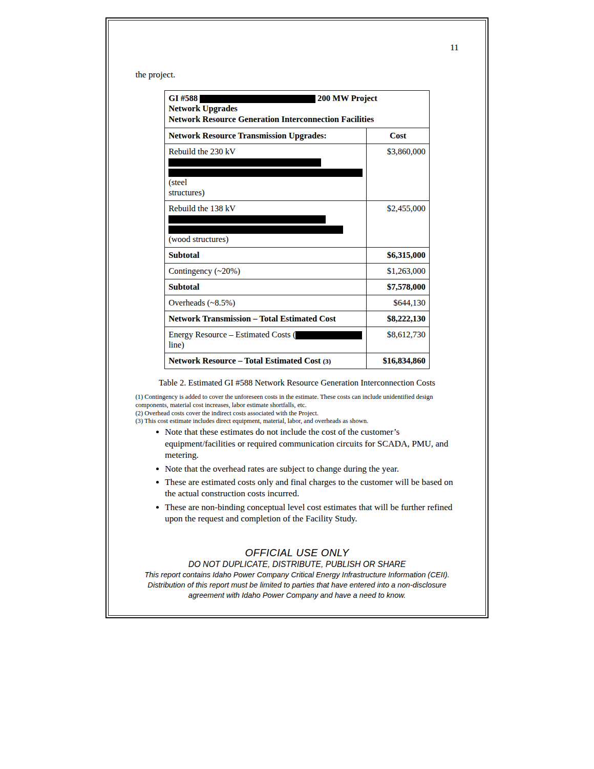11
the project.
| GI #588 200 MW Project Network Upgrades Network Resource Generation Interconnection Facilities |
| Network Resource Transmission Upgrades: | Cost |
| Rebuild the 230 kV (steel structures) | $3,860,000 |
| Rebuild the 138 kV (wood structures) | $2,455,000 |
| Subtotal | $6,315,000 |
| Contingency (~20%) | $1,263,000 |
| Subtotal | $7,578,000 |
| Overheads (~8.5%) | $644,130 |
| Network Transmission – Total Estimated Cost | $8,222,130 |
| Energy Resource – Estimated Costs ( line) | $8,612,730 |
| Network Resource – Total Estimated Cost (3) | $16,834,860 |
Table 2. Estimated GI #588 Network Resource Generation Interconnection Costs
(1) Contingency is added to cover the unforeseen costs in the estimate. These costs can include unidentified design components, material cost increases, labor estimate shortfalls, etc.
(2) Overhead costs cover the indirect costs associated with the Project.
(3) This cost estimate includes direct equipment, material, labor, and overheads as shown.
Note that these estimates do not include the cost of the customer’s equipment/facilities or required communication circuits for SCADA, PMU, and metering.
Note that the overhead rates are subject to change during the year.
These are estimated costs only and final charges to the customer will be based on the actual construction costs incurred.
These are non-binding conceptual level cost estimates that will be further refined upon the request and completion of the Facility Study.
OFFICIAL USE ONLY
DO NOT DUPLICATE, DISTRIBUTE, PUBLISH OR SHARE
This report contains Idaho Power Company Critical Energy Infrastructure Information (CEII).
Distribution of this report must be limited to parties that have entered into a non-disclosure
agreement with Idaho Power Company and have a need to know.